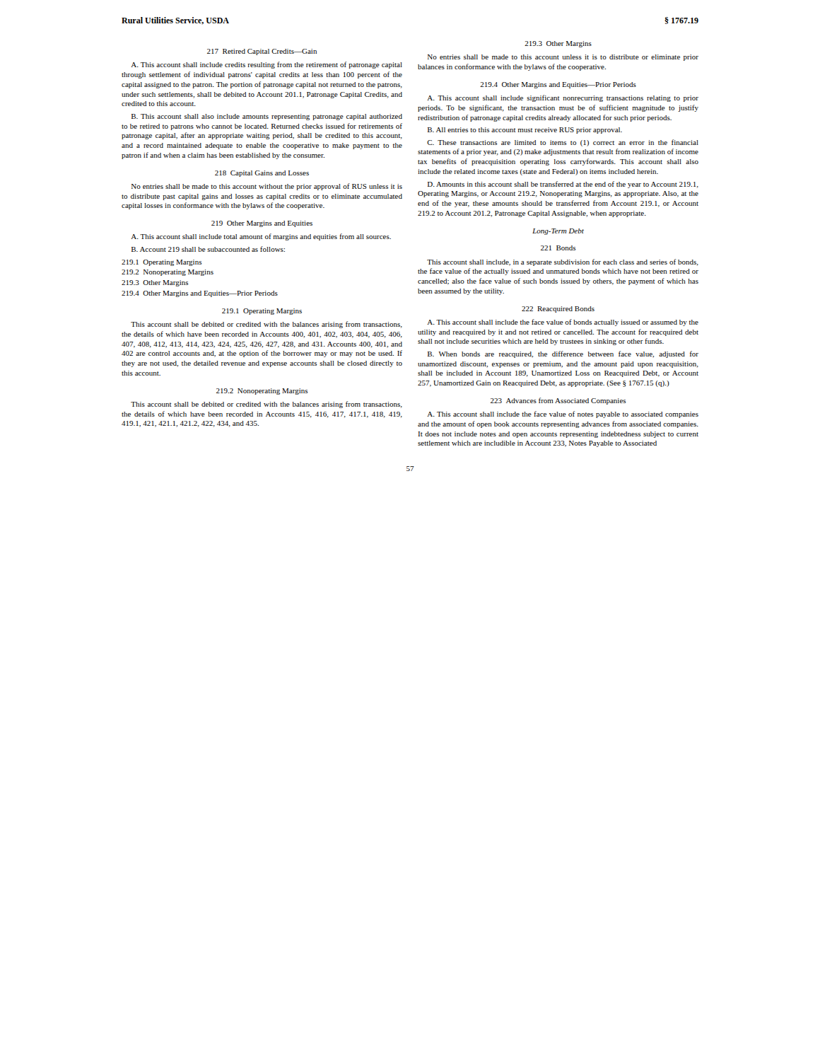Rural Utilities Service, USDA § 1767.19
217 Retired Capital Credits—Gain
A. This account shall include credits resulting from the retirement of patronage capital through settlement of individual patrons' capital credits at less than 100 percent of the capital assigned to the patron. The portion of patronage capital not returned to the patrons, under such settlements, shall be debited to Account 201.1, Patronage Capital Credits, and credited to this account.
B. This account shall also include amounts representing patronage capital authorized to be retired to patrons who cannot be located. Returned checks issued for retirements of patronage capital, after an appropriate waiting period, shall be credited to this account, and a record maintained adequate to enable the cooperative to make payment to the patron if and when a claim has been established by the consumer.
218 Capital Gains and Losses
No entries shall be made to this account without the prior approval of RUS unless it is to distribute past capital gains and losses as capital credits or to eliminate accumulated capital losses in conformance with the bylaws of the cooperative.
219 Other Margins and Equities
A. This account shall include total amount of margins and equities from all sources.
B. Account 219 shall be subaccounted as follows:
219.1 Operating Margins
219.2 Nonoperating Margins
219.3 Other Margins
219.4 Other Margins and Equities—Prior Periods
219.1 Operating Margins
This account shall be debited or credited with the balances arising from transactions, the details of which have been recorded in Accounts 400, 401, 402, 403, 404, 405, 406, 407, 408, 412, 413, 414, 423, 424, 425, 426, 427, 428, and 431. Accounts 400, 401, and 402 are control accounts and, at the option of the borrower may or may not be used. If they are not used, the detailed revenue and expense accounts shall be closed directly to this account.
219.2 Nonoperating Margins
This account shall be debited or credited with the balances arising from transactions, the details of which have been recorded in Accounts 415, 416, 417, 417.1, 418, 419, 419.1, 421, 421.1, 421.2, 422, 434, and 435.
219.3 Other Margins
No entries shall be made to this account unless it is to distribute or eliminate prior balances in conformance with the bylaws of the cooperative.
219.4 Other Margins and Equities—Prior Periods
A. This account shall include significant nonrecurring transactions relating to prior periods. To be significant, the transaction must be of sufficient magnitude to justify redistribution of patronage capital credits already allocated for such prior periods.
B. All entries to this account must receive RUS prior approval.
C. These transactions are limited to items to (1) correct an error in the financial statements of a prior year, and (2) make adjustments that result from realization of income tax benefits of preacquisition operating loss carryforwards. This account shall also include the related income taxes (state and Federal) on items included herein.
D. Amounts in this account shall be transferred at the end of the year to Account 219.1, Operating Margins, or Account 219.2, Nonoperating Margins, as appropriate. Also, at the end of the year, these amounts should be transferred from Account 219.1, or Account 219.2 to Account 201.2, Patronage Capital Assignable, when appropriate.
Long-Term Debt
221 Bonds
This account shall include, in a separate subdivision for each class and series of bonds, the face value of the actually issued and unmatured bonds which have not been retired or cancelled; also the face value of such bonds issued by others, the payment of which has been assumed by the utility.
222 Reacquired Bonds
A. This account shall include the face value of bonds actually issued or assumed by the utility and reacquired by it and not retired or cancelled. The account for reacquired debt shall not include securities which are held by trustees in sinking or other funds.
B. When bonds are reacquired, the difference between face value, adjusted for unamortized discount, expenses or premium, and the amount paid upon reacquisition, shall be included in Account 189, Unamortized Loss on Reacquired Debt, or Account 257, Unamortized Gain on Reacquired Debt, as appropriate. (See § 1767.15 (q).)
223 Advances from Associated Companies
A. This account shall include the face value of notes payable to associated companies and the amount of open book accounts representing advances from associated companies. It does not include notes and open accounts representing indebtedness subject to current settlement which are includible in Account 233, Notes Payable to Associated
57